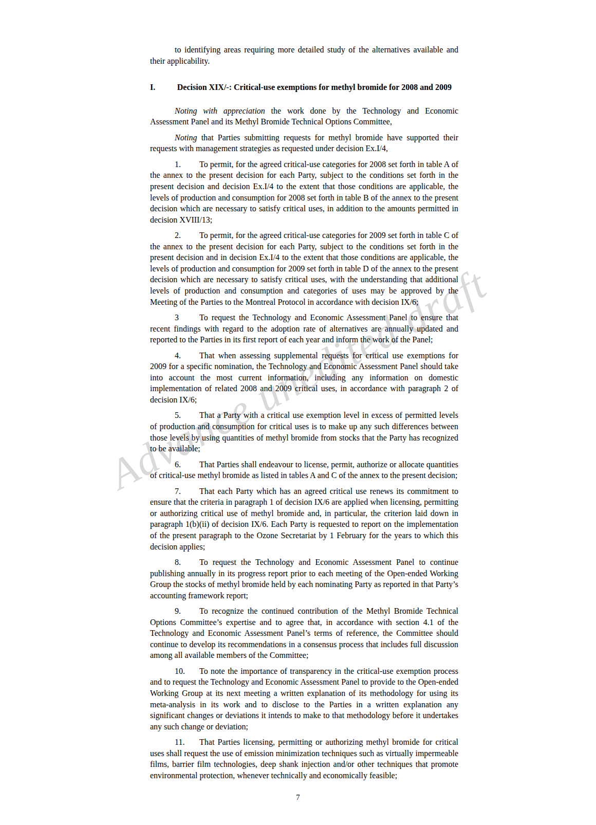Advance unedited draft
to identifying areas requiring more detailed study of the alternatives available and their applicability.
I. Decision XIX/-: Critical-use exemptions for methyl bromide for 2008 and 2009
Noting with appreciation the work done by the Technology and Economic Assessment Panel and its Methyl Bromide Technical Options Committee,
Noting that Parties submitting requests for methyl bromide have supported their requests with management strategies as requested under decision Ex.I/4,
1. To permit, for the agreed critical-use categories for 2008 set forth in table A of the annex to the present decision for each Party, subject to the conditions set forth in the present decision and decision Ex.I/4 to the extent that those conditions are applicable, the levels of production and consumption for 2008 set forth in table B of the annex to the present decision which are necessary to satisfy critical uses, in addition to the amounts permitted in decision XVIII/13;
2. To permit, for the agreed critical-use categories for 2009 set forth in table C of the annex to the present decision for each Party, subject to the conditions set forth in the present decision and in decision Ex.I/4 to the extent that those conditions are applicable, the levels of production and consumption for 2009 set forth in table D of the annex to the present decision which are necessary to satisfy critical uses, with the understanding that additional levels of production and consumption and categories of uses may be approved by the Meeting of the Parties to the Montreal Protocol in accordance with decision IX/6;
3 To request the Technology and Economic Assessment Panel to ensure that recent findings with regard to the adoption rate of alternatives are annually updated and reported to the Parties in its first report of each year and inform the work of the Panel;
4. That when assessing supplemental requests for critical use exemptions for 2009 for a specific nomination, the Technology and Economic Assessment Panel should take into account the most current information, including any information on domestic implementation of related 2008 and 2009 critical uses, in accordance with paragraph 2 of decision IX/6;
5. That a Party with a critical use exemption level in excess of permitted levels of production and consumption for critical uses is to make up any such differences between those levels by using quantities of methyl bromide from stocks that the Party has recognized to be available;
6. That Parties shall endeavour to license, permit, authorize or allocate quantities of critical-use methyl bromide as listed in tables A and C of the annex to the present decision;
7. That each Party which has an agreed critical use renews its commitment to ensure that the criteria in paragraph 1 of decision IX/6 are applied when licensing, permitting or authorizing critical use of methyl bromide and, in particular, the criterion laid down in paragraph 1(b)(ii) of decision IX/6. Each Party is requested to report on the implementation of the present paragraph to the Ozone Secretariat by 1 February for the years to which this decision applies;
8. To request the Technology and Economic Assessment Panel to continue publishing annually in its progress report prior to each meeting of the Open-ended Working Group the stocks of methyl bromide held by each nominating Party as reported in that Party’s accounting framework report;
9. To recognize the continued contribution of the Methyl Bromide Technical Options Committee’s expertise and to agree that, in accordance with section 4.1 of the Technology and Economic Assessment Panel’s terms of reference, the Committee should continue to develop its recommendations in a consensus process that includes full discussion among all available members of the Committee;
10. To note the importance of transparency in the critical-use exemption process and to request the Technology and Economic Assessment Panel to provide to the Open-ended Working Group at its next meeting a written explanation of its methodology for using its meta-analysis in its work and to disclose to the Parties in a written explanation any significant changes or deviations it intends to make to that methodology before it undertakes any such change or deviation;
11. That Parties licensing, permitting or authorizing methyl bromide for critical uses shall request the use of emission minimization techniques such as virtually impermeable films, barrier film technologies, deep shank injection and/or other techniques that promote environmental protection, whenever technically and economically feasible;
7